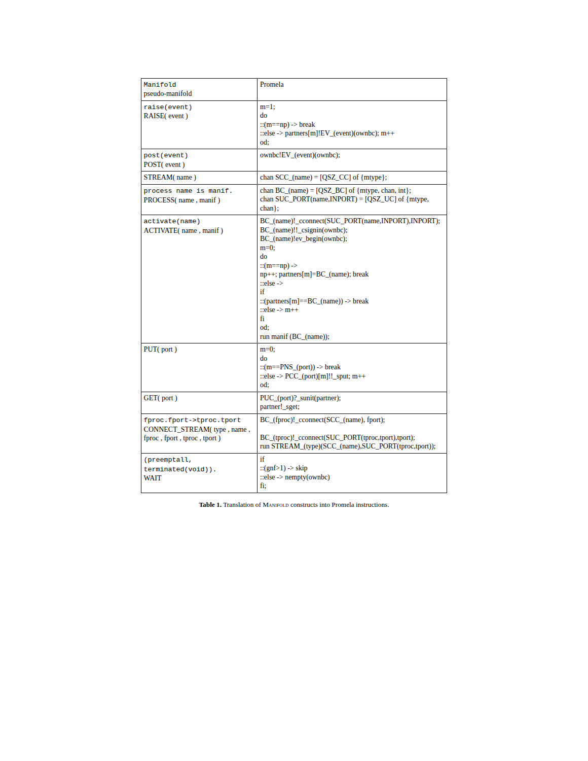| Manifold pseudo-manifold | Promela |
| raise(event) RAISE( event ) | m=1; do ::(m==np) -> break ::else -> partners[m]!EV_(event)(ownbc); m++ od; |
| post(event) POST( event ) | ownbc!EV_(event)(ownbc); |
| STREAM( name ) | chan SCC_(name) = [QSZ_CC] of {mtype}; |
| process name is manif. PROCESS( name , manif ) | chan BC_(name) = [QSZ_BC] of {mtype, chan, int}; chan SUC_PORT(name,INPORT) = [QSZ_UC] of {mtype, chan}; |
| activate(name) ACTIVATE( name , manif ) | BC_(name)!_cconnect(SUC_PORT(name,INPORT),INPORT); BC_(name)!!_csignin(ownbc); BC_(name)!ev_begin(ownbc); m=0; do ::(m==np) -> np++; partners[m]=BC_(name); break ::else -> if ::(partners[m]==BC_(name)) -> break ::else -> m++ fi od; run manif (BC_(name)); |
| PUT( port ) | m=0; do ::(m==PNS_(port)) -> break ::else -> PCC_(port)[m]!!_sput; m++ od; |
| GET( port ) | PUC_(port)?_sunit(partner); partner!_sget; |
| fproc.fport->tproc.tport CONNECT_STREAM( type , name , fproc , fport , tproc , tport ) | BC_(fproc)!_cconnect(SCC_(name), fport); BC_(tproc)!_cconnect(SUC_PORT(tproc,tport),tport); run STREAM_(type)(SCC_(name),SUC_PORT(tproc,tport)); |
| (preemptall, terminated(void)). WAIT | if ::(gnf>1) -> skip ::else -> nempty(ownbc) fi; |
Table 1. Translation of Manifold constructs into Promela instructions.